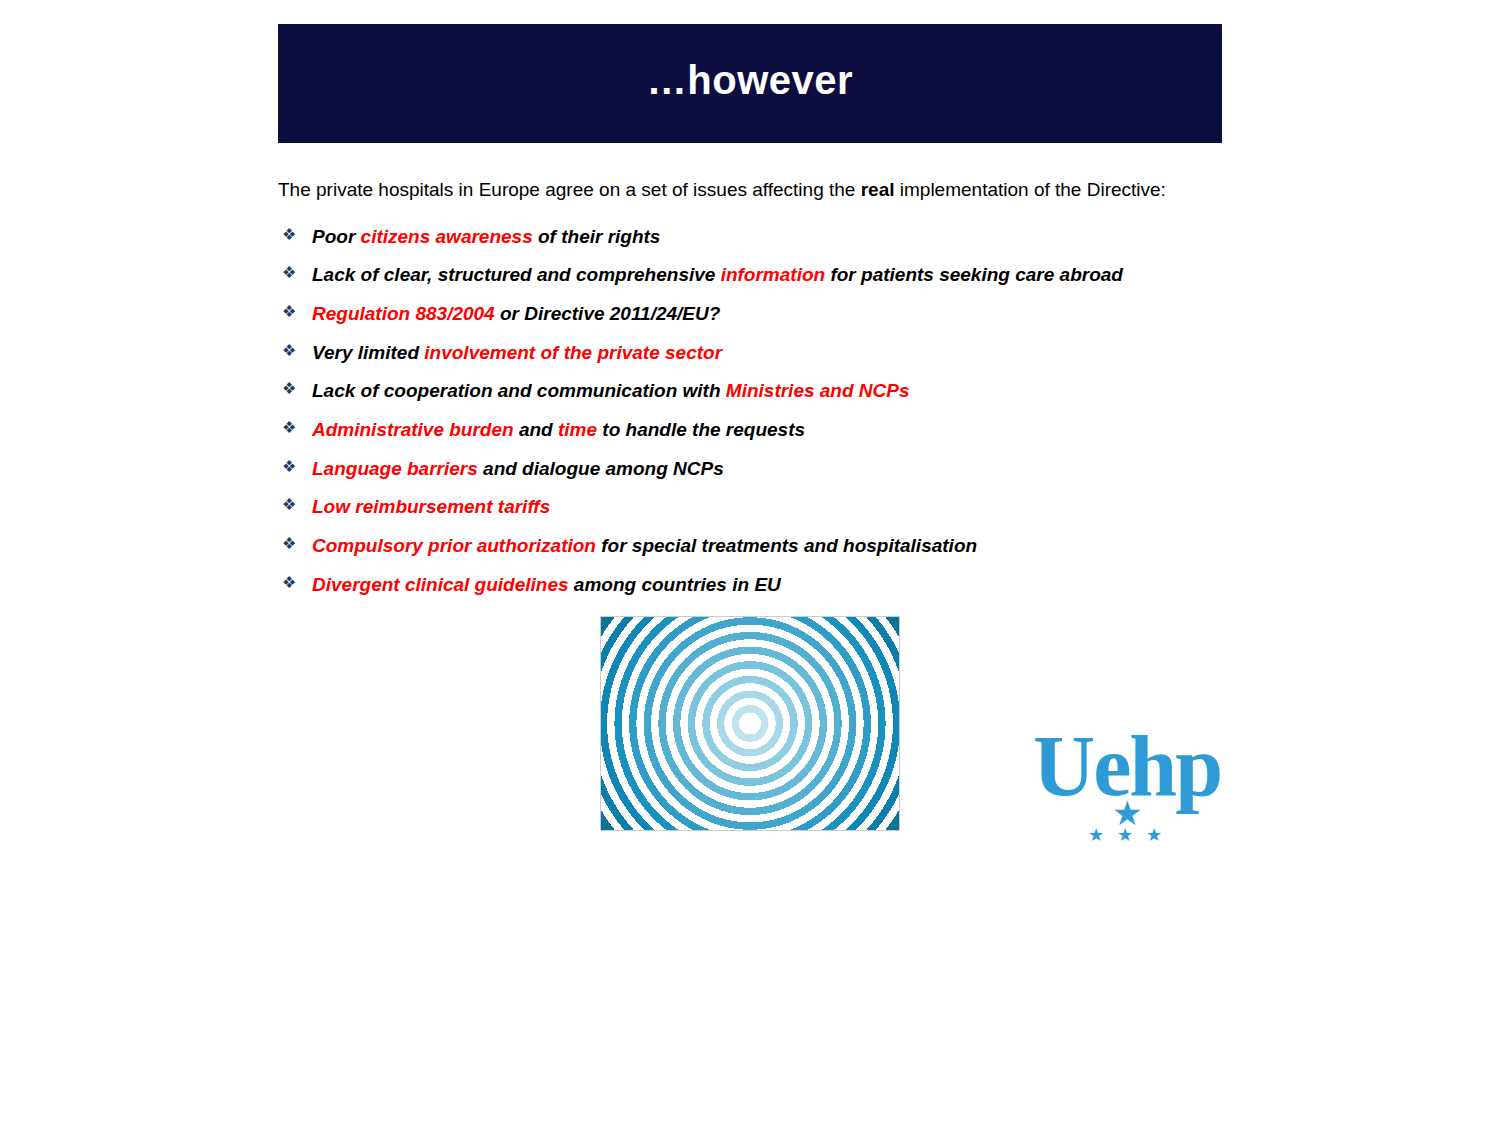…however
The private hospitals in Europe agree on a set of issues affecting the real implementation of the Directive:
Poor citizens awareness of their rights
Lack of clear, structured and comprehensive information for patients seeking care abroad
Regulation 883/2004 or Directive 2011/24/EU?
Very limited involvement of the private sector
Lack of cooperation and communication with Ministries and NCPs
Administrative burden and time to handle the requests
Language barriers and dialogue among NCPs
Low reimbursement tariffs
Compulsory prior authorization for special treatments and hospitalisation
Divergent clinical guidelines among countries in EU
Uehp
★
★ ★ ★